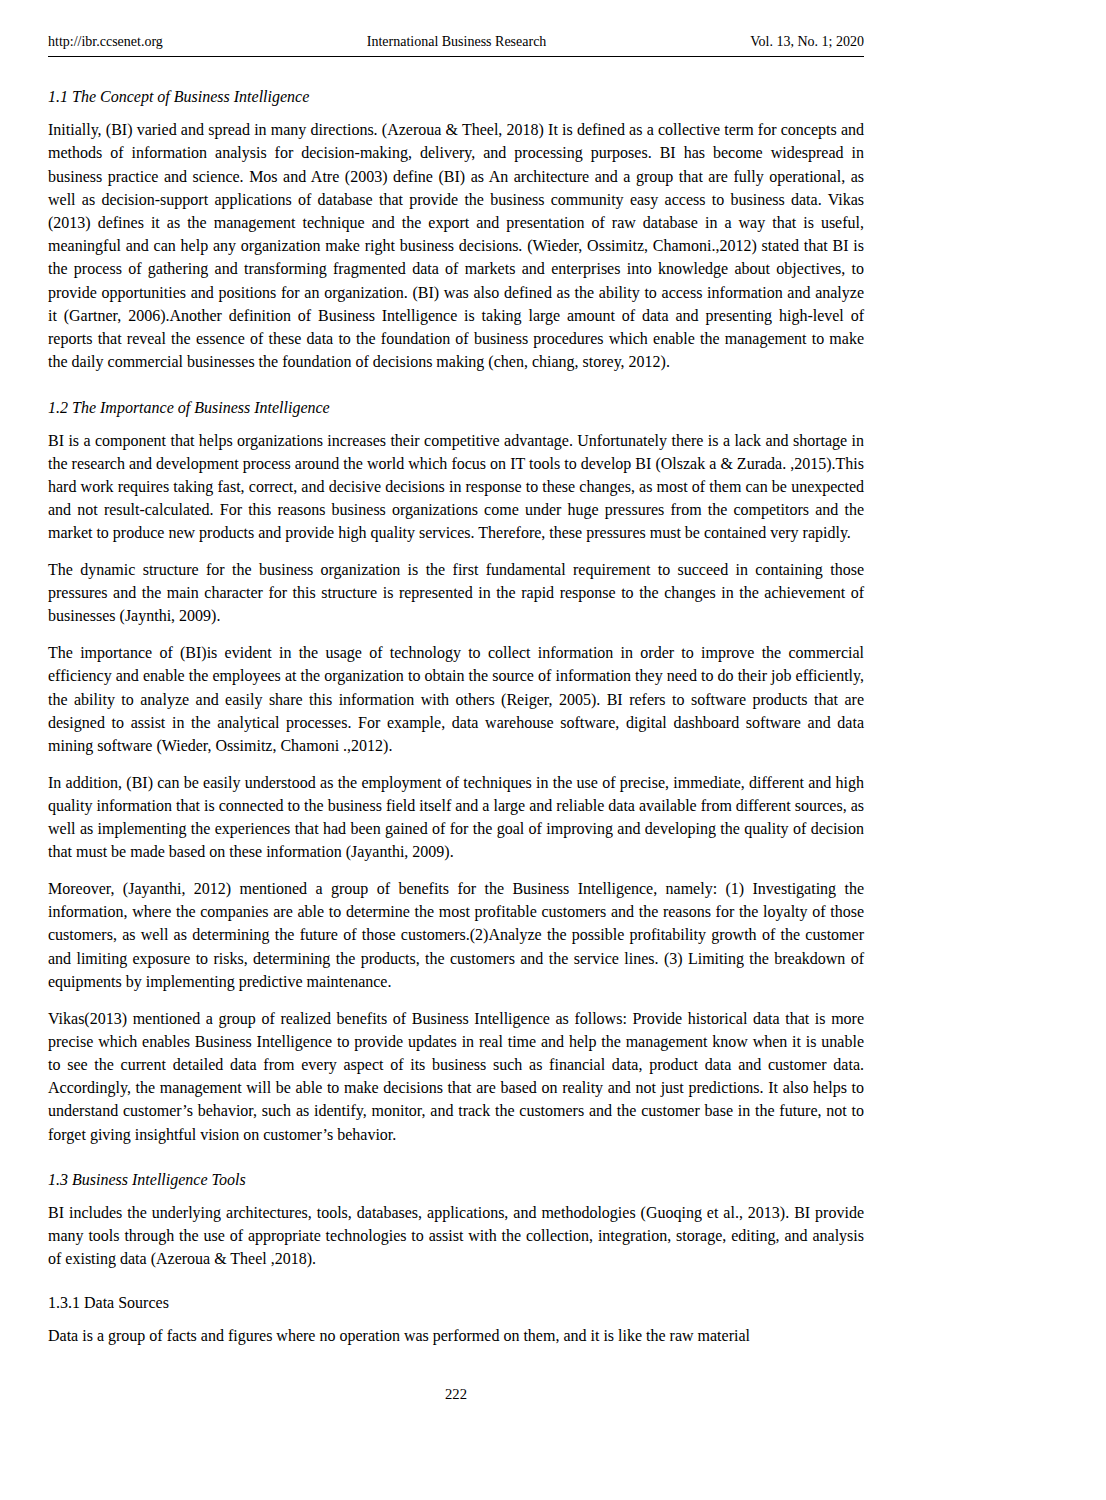http://ibr.ccsenet.org International Business Research Vol. 13, No. 1; 2020
1.1 The Concept of Business Intelligence
Initially, (BI) varied and spread in many directions. (Azeroua & Theel, 2018) It is defined as a collective term for concepts and methods of information analysis for decision-making, delivery, and processing purposes. BI has become widespread in business practice and science. Mos and Atre (2003) define (BI) as An architecture and a group that are fully operational, as well as decision-support applications of database that provide the business community easy access to business data. Vikas (2013) defines it as the management technique and the export and presentation of raw database in a way that is useful, meaningful and can help any organization make right business decisions. (Wieder, Ossimitz, Chamoni.,2012) stated that BI is the process of gathering and transforming fragmented data of markets and enterprises into knowledge about objectives, to provide opportunities and positions for an organization. (BI) was also defined as the ability to access information and analyze it (Gartner, 2006).Another definition of Business Intelligence is taking large amount of data and presenting high-level of reports that reveal the essence of these data to the foundation of business procedures which enable the management to make the daily commercial businesses the foundation of decisions making (chen, chiang, storey, 2012).
1.2 The Importance of Business Intelligence
BI is a component that helps organizations increases their competitive advantage. Unfortunately there is a lack and shortage in the research and development process around the world which focus on IT tools to develop BI (Olszak a & Zurada. ,2015).This hard work requires taking fast, correct, and decisive decisions in response to these changes, as most of them can be unexpected and not result-calculated. For this reasons business organizations come under huge pressures from the competitors and the market to produce new products and provide high quality services. Therefore, these pressures must be contained very rapidly.
The dynamic structure for the business organization is the first fundamental requirement to succeed in containing those pressures and the main character for this structure is represented in the rapid response to the changes in the achievement of businesses (Jaynthi, 2009).
The importance of (BI)is evident in the usage of technology to collect information in order to improve the commercial efficiency and enable the employees at the organization to obtain the source of information they need to do their job efficiently, the ability to analyze and easily share this information with others (Reiger, 2005). BI refers to software products that are designed to assist in the analytical processes. For example, data warehouse software, digital dashboard software and data mining software (Wieder, Ossimitz, Chamoni .,2012).
In addition, (BI) can be easily understood as the employment of techniques in the use of precise, immediate, different and high quality information that is connected to the business field itself and a large and reliable data available from different sources, as well as implementing the experiences that had been gained of for the goal of improving and developing the quality of decision that must be made based on these information (Jayanthi, 2009).
Moreover, (Jayanthi, 2012) mentioned a group of benefits for the Business Intelligence, namely: (1) Investigating the information, where the companies are able to determine the most profitable customers and the reasons for the loyalty of those customers, as well as determining the future of those customers.(2)Analyze the possible profitability growth of the customer and limiting exposure to risks, determining the products, the customers and the service lines. (3) Limiting the breakdown of equipments by implementing predictive maintenance.
Vikas(2013) mentioned a group of realized benefits of Business Intelligence as follows: Provide historical data that is more precise which enables Business Intelligence to provide updates in real time and help the management know when it is unable to see the current detailed data from every aspect of its business such as financial data, product data and customer data. Accordingly, the management will be able to make decisions that are based on reality and not just predictions. It also helps to understand customer’s behavior, such as identify, monitor, and track the customers and the customer base in the future, not to forget giving insightful vision on customer’s behavior.
1.3 Business Intelligence Tools
BI includes the underlying architectures, tools, databases, applications, and methodologies (Guoqing et al., 2013). BI provide many tools through the use of appropriate technologies to assist with the collection, integration, storage, editing, and analysis of existing data (Azeroua & Theel ,2018).
1.3.1 Data Sources
Data is a group of facts and figures where no operation was performed on them, and it is like the raw material
222